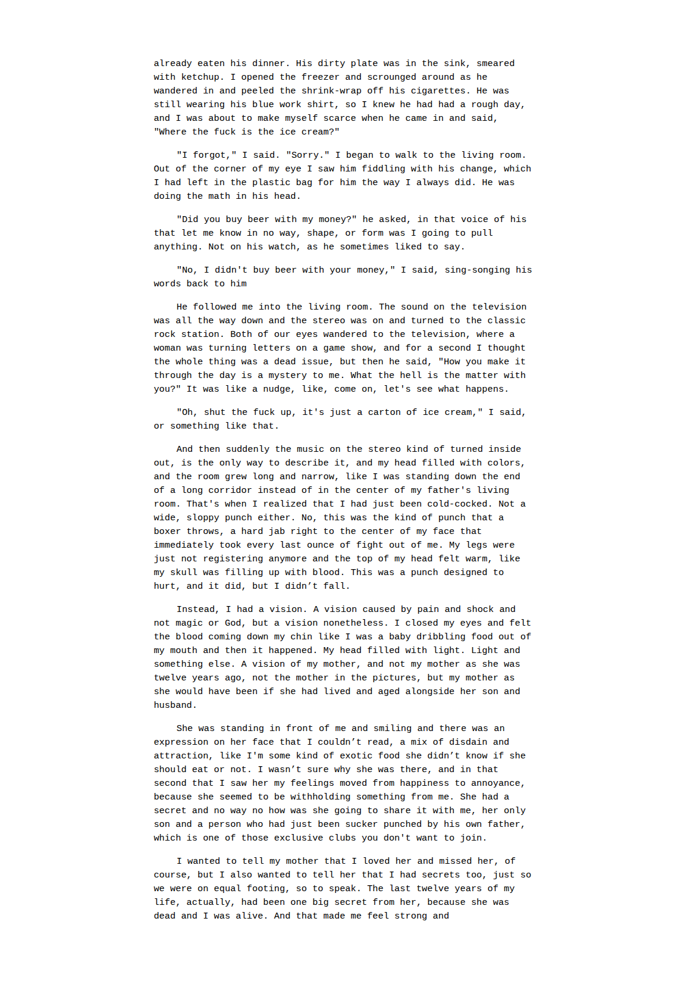already eaten his dinner. His dirty plate was in the sink, smeared with ketchup. I opened the freezer and scrounged around as he wandered in and peeled the shrink-wrap off his cigarettes. He was still wearing his blue work shirt, so I knew he had had a rough day, and I was about to make myself scarce when he came in and said, "Where the fuck is the ice cream?"
"I forgot," I said. "Sorry." I began to walk to the living room. Out of the corner of my eye I saw him fiddling with his change, which I had left in the plastic bag for him the way I always did. He was doing the math in his head.
"Did you buy beer with my money?" he asked, in that voice of his that let me know in no way, shape, or form was I going to pull anything. Not on his watch, as he sometimes liked to say.
"No, I didn't buy beer with your money," I said, sing-songing his words back to him
He followed me into the living room. The sound on the television was all the way down and the stereo was on and turned to the classic rock station. Both of our eyes wandered to the television, where a woman was turning letters on a game show, and for a second I thought the whole thing was a dead issue, but then he said, "How you make it through the day is a mystery to me. What the hell is the matter with you?" It was like a nudge, like, come on, let's see what happens.
"Oh, shut the fuck up, it's just a carton of ice cream," I said, or something like that.
And then suddenly the music on the stereo kind of turned inside out, is the only way to describe it, and my head filled with colors, and the room grew long and narrow, like I was standing down the end of a long corridor instead of in the center of my father's living room. That's when I realized that I had just been cold-cocked. Not a wide, sloppy punch either. No, this was the kind of punch that a boxer throws, a hard jab right to the center of my face that immediately took every last ounce of fight out of me. My legs were just not registering anymore and the top of my head felt warm, like my skull was filling up with blood. This was a punch designed to hurt, and it did, but I didn’t fall.
Instead, I had a vision. A vision caused by pain and shock and not magic or God, but a vision nonetheless. I closed my eyes and felt the blood coming down my chin like I was a baby dribbling food out of my mouth and then it happened. My head filled with light. Light and something else. A vision of my mother, and not my mother as she was twelve years ago, not the mother in the pictures, but my mother as she would have been if she had lived and aged alongside her son and husband.
She was standing in front of me and smiling and there was an expression on her face that I couldn’t read, a mix of disdain and attraction, like I'm some kind of exotic food she didn’t know if she should eat or not. I wasn’t sure why she was there, and in that second that I saw her my feelings moved from happiness to annoyance, because she seemed to be withholding something from me. She had a secret and no way no how was she going to share it with me, her only son and a person who had just been sucker punched by his own father, which is one of those exclusive clubs you don't want to join.
I wanted to tell my mother that I loved her and missed her, of course, but I also wanted to tell her that I had secrets too, just so we were on equal footing, so to speak. The last twelve years of my life, actually, had been one big secret from her, because she was dead and I was alive. And that made me feel strong and